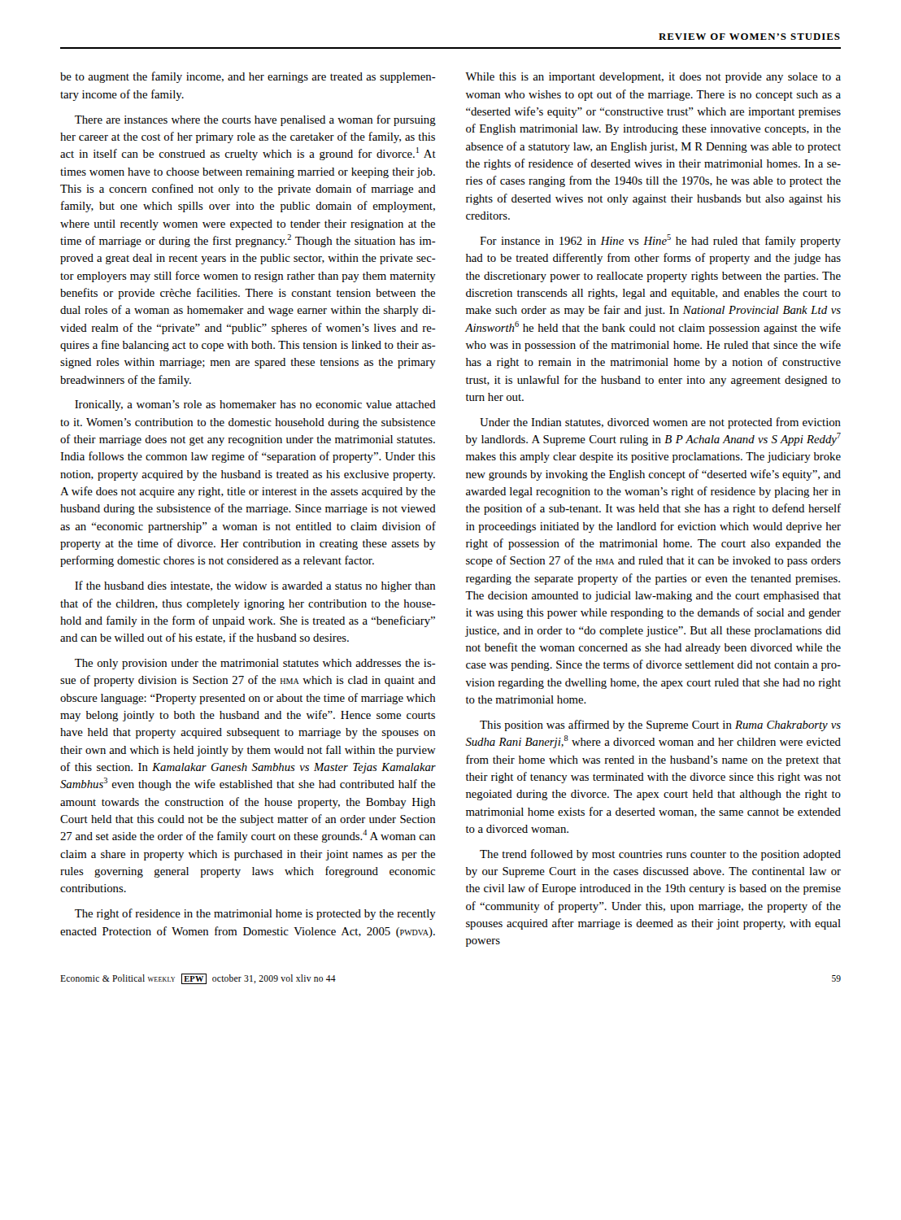Review of Women’s Studies
be to augment the family income, and her earnings are treated as supplementary income of the family.
There are instances where the courts have penalised a woman for pursuing her career at the cost of her primary role as the caretaker of the family, as this act in itself can be construed as cruelty which is a ground for divorce.1 At times women have to choose between remaining married or keeping their job. This is a concern confined not only to the private domain of marriage and family, but one which spills over into the public domain of employment, where until recently women were expected to tender their resignation at the time of marriage or during the first pregnancy.2 Though the situation has improved a great deal in recent years in the public sector, within the private sector employers may still force women to resign rather than pay them maternity benefits or provide crèche facilities. There is constant tension between the dual roles of a woman as homemaker and wage earner within the sharply divided realm of the “private” and “public” spheres of women’s lives and requires a fine balancing act to cope with both. This tension is linked to their assigned roles within marriage; men are spared these tensions as the primary breadwinners of the family.
Ironically, a woman’s role as homemaker has no economic value attached to it. Women’s contribution to the domestic household during the subsistence of their marriage does not get any recognition under the matrimonial statutes. India follows the common law regime of “separation of property”. Under this notion, property acquired by the husband is treated as his exclusive property. A wife does not acquire any right, title or interest in the assets acquired by the husband during the subsistence of the marriage. Since marriage is not viewed as an “economic partnership” a woman is not entitled to claim division of property at the time of divorce. Her contribution in creating these assets by performing domestic chores is not considered as a relevant factor.
If the husband dies intestate, the widow is awarded a status no higher than that of the children, thus completely ignoring her contribution to the household and family in the form of unpaid work. She is treated as a “beneficiary” and can be willed out of his estate, if the husband so desires.
The only provision under the matrimonial statutes which addresses the issue of property division is Section 27 of the hma which is clad in quaint and obscure language: “Property presented on or about the time of marriage which may belong jointly to both the husband and the wife”. Hence some courts have held that property acquired subsequent to marriage by the spouses on their own and which is held jointly by them would not fall within the purview of this section. In Kamalakar Ganesh Sambhus vs Master Tejas Kamalakar Sambhus3 even though the wife established that she had contributed half the amount towards the construction of the house property, the Bombay High Court held that this could not be the subject matter of an order under Section 27 and set aside the order of the family court on these grounds.4 A woman can claim a share in property which is purchased in their joint names as per the rules governing general property laws which foreground economic contributions.
The right of residence in the matrimonial home is protected by the recently enacted Protection of Women from Domestic Violence Act, 2005 (pwdva). While this is an important development, it does not provide any solace to a woman who wishes to opt out of the marriage. There is no concept such as a “deserted wife’s equity” or “constructive trust” which are important premises of English matrimonial law. By introducing these innovative concepts, in the absence of a statutory law, an English jurist, M R Denning was able to protect the rights of residence of deserted wives in their matrimonial homes. In a series of cases ranging from the 1940s till the 1970s, he was able to protect the rights of deserted wives not only against their husbands but also against his creditors.
For instance in 1962 in Hine vs Hine5 he had ruled that family property had to be treated differently from other forms of property and the judge has the discretionary power to reallocate property rights between the parties. The discretion transcends all rights, legal and equitable, and enables the court to make such order as may be fair and just. In National Provincial Bank Ltd vs Ainsworth6 he held that the bank could not claim possession against the wife who was in possession of the matrimonial home. He ruled that since the wife has a right to remain in the matrimonial home by a notion of constructive trust, it is unlawful for the husband to enter into any agreement designed to turn her out.
Under the Indian statutes, divorced women are not protected from eviction by landlords. A Supreme Court ruling in B P Achala Anand vs S Appi Reddy7 makes this amply clear despite its positive proclamations. The judiciary broke new grounds by invoking the English concept of “deserted wife’s equity”, and awarded legal recognition to the woman’s right of residence by placing her in the position of a sub-tenant. It was held that she has a right to defend herself in proceedings initiated by the landlord for eviction which would deprive her right of possession of the matrimonial home. The court also expanded the scope of Section 27 of the hma and ruled that it can be invoked to pass orders regarding the separate property of the parties or even the tenanted premises. The decision amounted to judicial law-making and the court emphasised that it was using this power while responding to the demands of social and gender justice, and in order to “do complete justice”. But all these proclamations did not benefit the woman concerned as she had already been divorced while the case was pending. Since the terms of divorce settlement did not contain a provision regarding the dwelling home, the apex court ruled that she had no right to the matrimonial home.
This position was affirmed by the Supreme Court in Ruma Chakraborty vs Sudha Rani Banerji,8 where a divorced woman and her children were evicted from their home which was rented in the husband’s name on the pretext that their right of tenancy was terminated with the divorce since this right was not negoiated during the divorce. The apex court held that although the right to matrimonial home exists for a deserted woman, the same cannot be extended to a divorced woman.
The trend followed by most countries runs counter to the position adopted by our Supreme Court in the cases discussed above. The continental law or the civil law of Europe introduced in the 19th century is based on the premise of “community of property”. Under this, upon marriage, the property of the spouses acquired after marriage is deemed as their joint property, with equal powers
Economic & Political weekly EPW october 31, 2009 vol xliv no 44
59